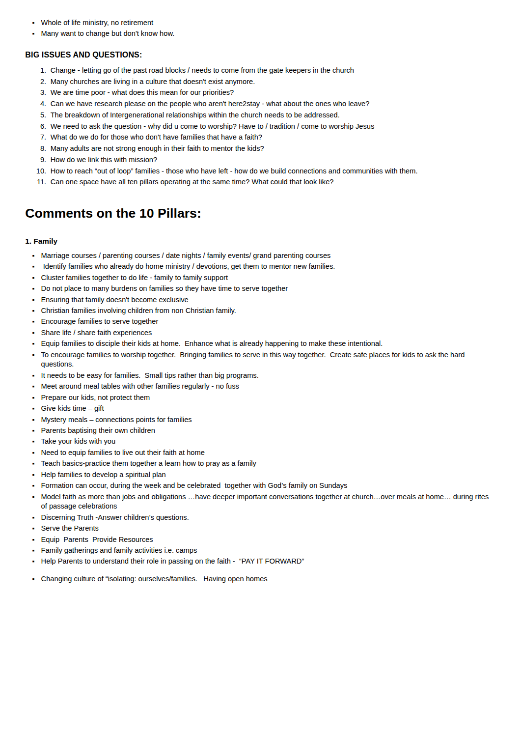Whole of life ministry, no retirement
Many want to change but don't know how.
BIG ISSUES AND QUESTIONS:
Change - letting go of the past road blocks / needs to come from the gate keepers in the church
Many churches are living in a culture that doesn't exist anymore.
We are time poor - what does this mean for our priorities?
Can we have research please on the people who aren't here2stay - what about the ones who leave?
The breakdown of Intergenerational relationships within the church needs to be addressed.
We need to ask the question - why did u come to worship? Have to / tradition / come to worship Jesus
What do we do for those who don't have families that have a faith?
Many adults are not strong enough in their faith to mentor the kids?
How do we link this with mission?
How to reach “out of loop” families - those who have left - how do we build connections and communities with them.
Can one space have all ten pillars operating at the same time? What could that look like?
Comments on the 10 Pillars:
1. Family
Marriage courses / parenting courses / date nights / family events/ grand parenting courses
Identify families who already do home ministry / devotions, get them to mentor new families.
Cluster families together to do life - family to family support
Do not place to many burdens on families so they have time to serve together
Ensuring that family doesn't become exclusive
Christian families involving children from non Christian family.
Encourage families to serve together
Share life / share faith experiences
Equip families to disciple their kids at home. Enhance what is already happening to make these intentional.
To encourage families to worship together. Bringing families to serve in this way together. Create safe places for kids to ask the hard questions.
It needs to be easy for families. Small tips rather than big programs.
Meet around meal tables with other families regularly - no fuss
Prepare our kids, not protect them
Give kids time – gift
Mystery meals – connections points for families
Parents baptising their own children
Take your kids with you
Need to equip families to live out their faith at home
Teach basics-practice them together a learn how to pray as a family
Help families to develop a spiritual plan
Formation can occur, during the week and be celebrated together with God’s family on Sundays
Model faith as more than jobs and obligations …have deeper important conversations together at church…over meals at home… during rites of passage celebrations
Discerning Truth -Answer children’s questions.
Serve the Parents
Equip Parents Provide Resources
Family gatherings and family activities i.e. camps
Help Parents to understand their role in passing on the faith - “PAY IT FORWARD”
Changing culture of “isolating: ourselves/families. Having open homes